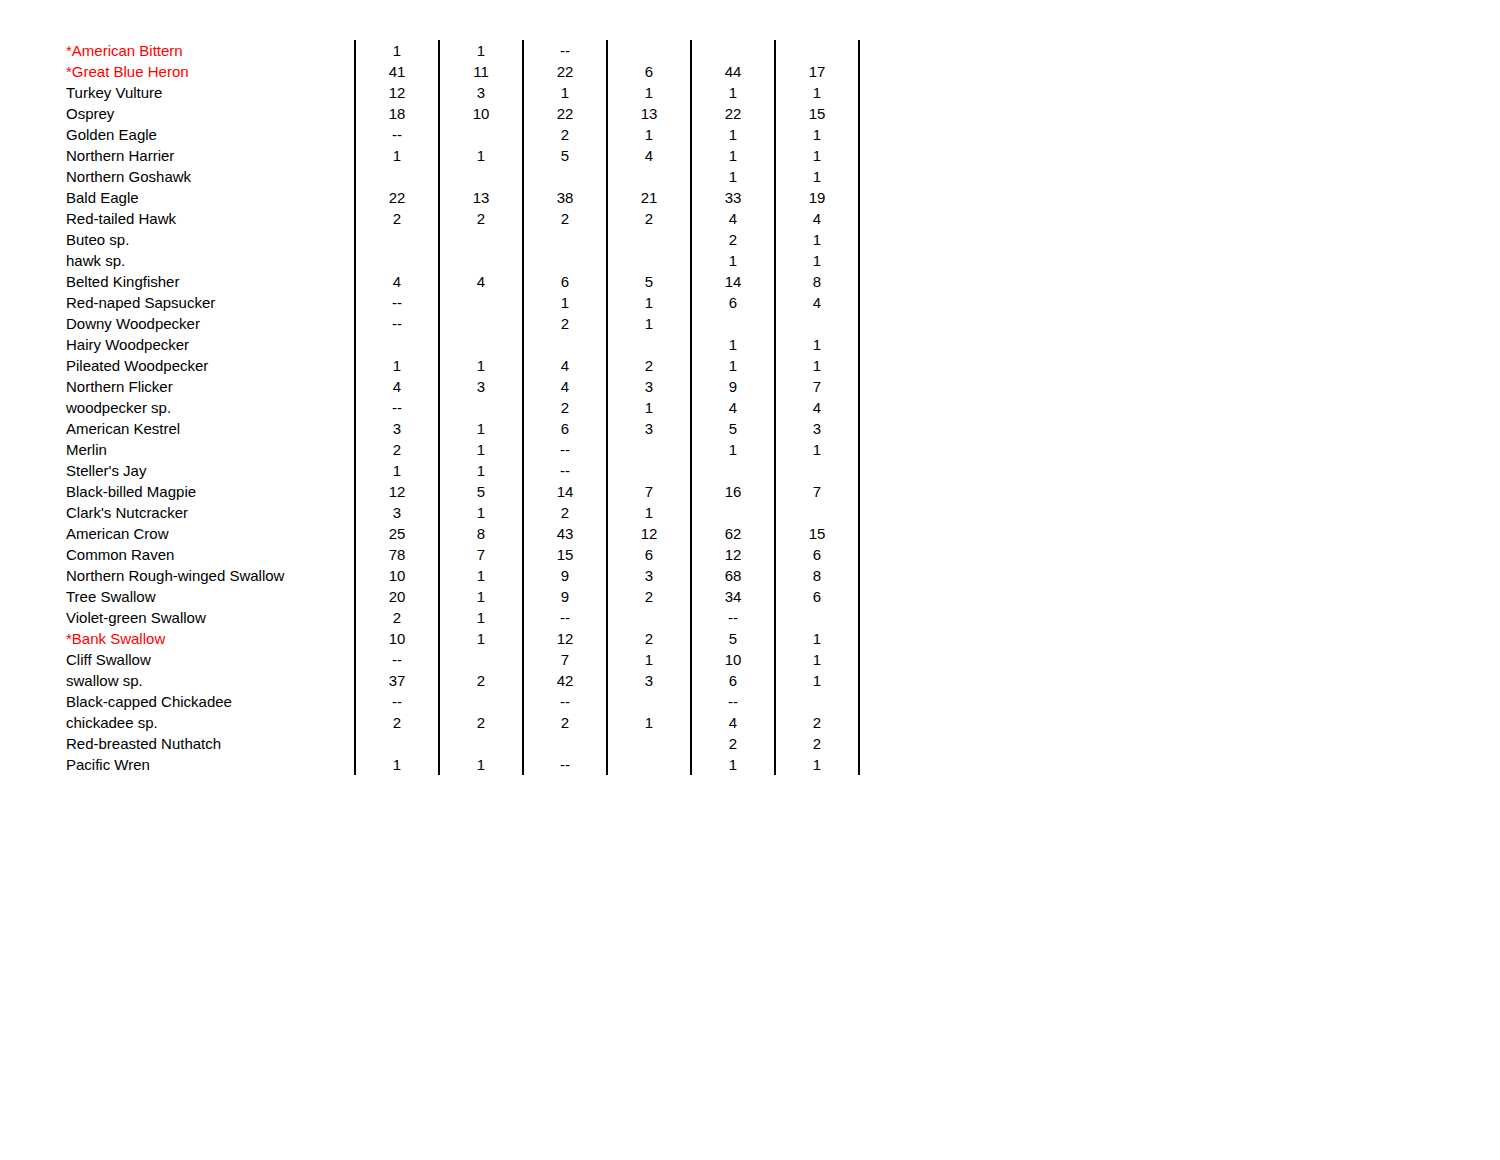| *American Bittern | 1 | 1 | -- | | | |
| *Great Blue Heron | 41 | 11 | 22 | 6 | 44 | 17 |
| Turkey Vulture | 12 | 3 | 1 | 1 | 1 | 1 |
| Osprey | 18 | 10 | 22 | 13 | 22 | 15 |
| Golden Eagle | -- | | 2 | 1 | 1 | 1 |
| Northern Harrier | 1 | 1 | 5 | 4 | 1 | 1 |
| Northern Goshawk | | | | | 1 | 1 |
| Bald Eagle | 22 | 13 | 38 | 21 | 33 | 19 |
| Red-tailed Hawk | 2 | 2 | 2 | 2 | 4 | 4 |
| Buteo sp. | | | | | 2 | 1 |
| hawk sp. | | | | | 1 | 1 |
| Belted Kingfisher | 4 | 4 | 6 | 5 | 14 | 8 |
| Red-naped Sapsucker | -- | | 1 | 1 | 6 | 4 |
| Downy Woodpecker | -- | | 2 | 1 | | |
| Hairy Woodpecker | | | | | 1 | 1 |
| Pileated Woodpecker | 1 | 1 | 4 | 2 | 1 | 1 |
| Northern Flicker | 4 | 3 | 4 | 3 | 9 | 7 |
| woodpecker sp. | -- | | 2 | 1 | 4 | 4 |
| American Kestrel | 3 | 1 | 6 | 3 | 5 | 3 |
| Merlin | 2 | 1 | -- | | 1 | 1 |
| Steller's Jay | 1 | 1 | -- | | | |
| Black-billed Magpie | 12 | 5 | 14 | 7 | 16 | 7 |
| Clark's Nutcracker | 3 | 1 | 2 | 1 | | |
| American Crow | 25 | 8 | 43 | 12 | 62 | 15 |
| Common Raven | 78 | 7 | 15 | 6 | 12 | 6 |
| Northern Rough-winged Swallow | 10 | 1 | 9 | 3 | 68 | 8 |
| Tree Swallow | 20 | 1 | 9 | 2 | 34 | 6 |
| Violet-green Swallow | 2 | 1 | -- | | -- | |
| *Bank Swallow | 10 | 1 | 12 | 2 | 5 | 1 |
| Cliff Swallow | -- | | 7 | 1 | 10 | 1 |
| swallow sp. | 37 | 2 | 42 | 3 | 6 | 1 |
| Black-capped Chickadee | -- | | -- | | -- | |
| chickadee sp. | 2 | 2 | 2 | 1 | 4 | 2 |
| Red-breasted Nuthatch | | | | | 2 | 2 |
| Pacific Wren | 1 | 1 | -- | | 1 | 1 |